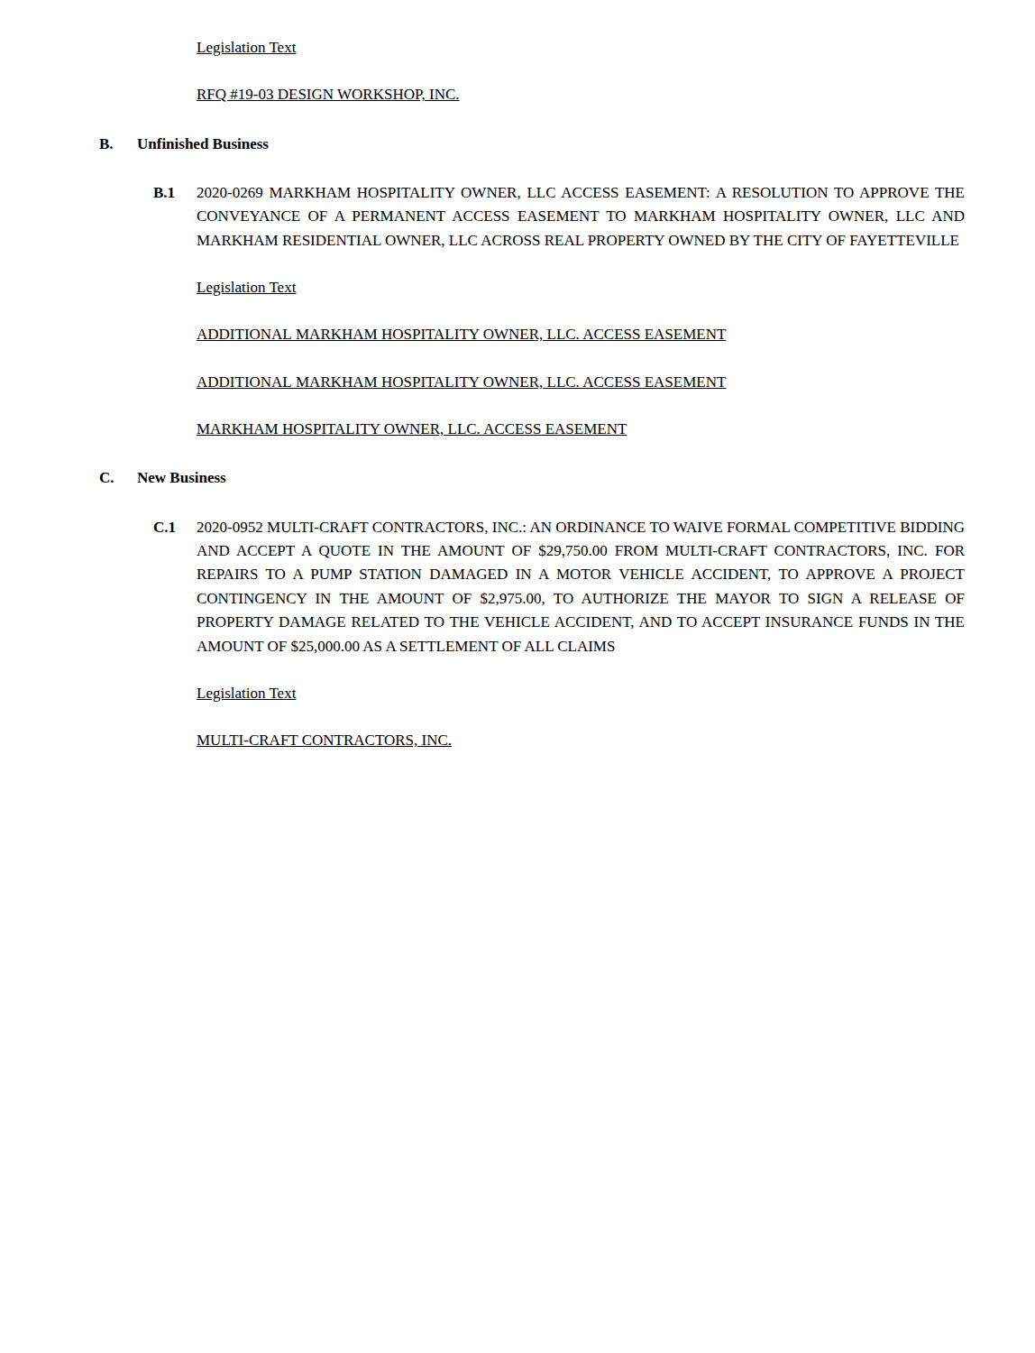Legislation Text
RFQ #19-03 DESIGN WORKSHOP, INC.
B.
Unfinished Business
B.1
2020-0269 MARKHAM HOSPITALITY OWNER, LLC ACCESS EASEMENT: A RESOLUTION TO APPROVE THE CONVEYANCE OF A PERMANENT ACCESS EASEMENT TO MARKHAM HOSPITALITY OWNER, LLC AND MARKHAM RESIDENTIAL OWNER, LLC ACROSS REAL PROPERTY OWNED BY THE CITY OF FAYETTEVILLE Legislation Text ADDITIONAL MARKHAM HOSPITALITY OWNER, LLC. ACCESS EASEMENT ADDITIONAL MARKHAM HOSPITALITY OWNER, LLC. ACCESS EASEMENT MARKHAM HOSPITALITY OWNER, LLC. ACCESS EASEMENT
C.
New Business
C.1
2020-0952 MULTI-CRAFT CONTRACTORS, INC.: AN ORDINANCE TO WAIVE FORMAL COMPETITIVE BIDDING AND ACCEPT A QUOTE IN THE AMOUNT OF $29,750.00 FROM MULTI-CRAFT CONTRACTORS, INC. FOR REPAIRS TO A PUMP STATION DAMAGED IN A MOTOR VEHICLE ACCIDENT, TO APPROVE A PROJECT CONTINGENCY IN THE AMOUNT OF $2,975.00, TO AUTHORIZE THE MAYOR TO SIGN A RELEASE OF PROPERTY DAMAGE RELATED TO THE VEHICLE ACCIDENT, AND TO ACCEPT INSURANCE FUNDS IN THE AMOUNT OF $25,000.00 AS A SETTLEMENT OF ALL CLAIMS Legislation Text MULTI-CRAFT CONTRACTORS, INC.